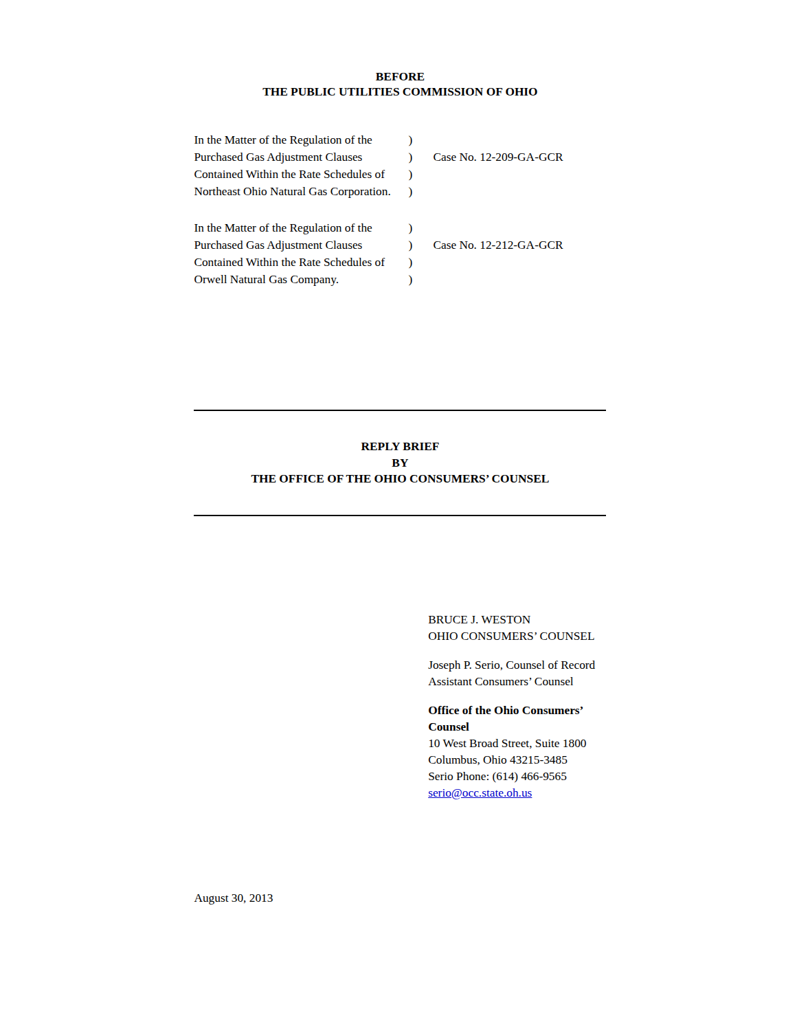BEFORE
THE PUBLIC UTILITIES COMMISSION OF OHIO
| In the Matter of the Regulation of the | ) | |
| Purchased Gas Adjustment Clauses | ) | Case No. 12-209-GA-GCR |
| Contained Within the Rate Schedules of | ) | |
| Northeast Ohio Natural Gas Corporation. | ) | |
| In the Matter of the Regulation of the | ) | |
| Purchased Gas Adjustment Clauses | ) | Case No. 12-212-GA-GCR |
| Contained Within the Rate Schedules of | ) | |
| Orwell Natural Gas Company. | ) | |
REPLY BRIEF
BY
THE OFFICE OF THE OHIO CONSUMERS’ COUNSEL
BRUCE J. WESTON
OHIO CONSUMERS’ COUNSEL
Joseph P. Serio, Counsel of Record
Assistant Consumers’ Counsel
Office of the Ohio Consumers’ Counsel
10 West Broad Street, Suite 1800
Columbus, Ohio 43215-3485
Serio Phone: (614) 466-9565
serio@occ.state.oh.us
August 30, 2013